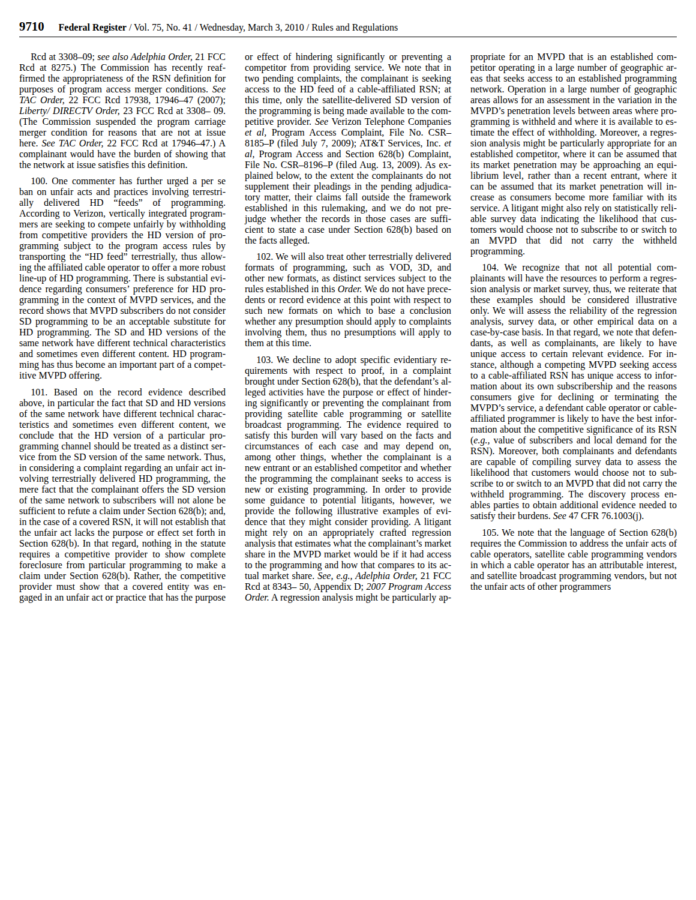9710 Federal Register / Vol. 75, No. 41 / Wednesday, March 3, 2010 / Rules and Regulations
Rcd at 3308–09; see also Adelphia Order, 21 FCC Rcd at 8275.) The Commission has recently reaffirmed the appropriateness of the RSN definition for purposes of program access merger conditions. See TAC Order, 22 FCC Rcd 17938, 17946–47 (2007); Liberty/ DIRECTV Order, 23 FCC Rcd at 3308– 09. (The Commission suspended the program carriage merger condition for reasons that are not at issue here. See TAC Order, 22 FCC Rcd at 17946–47.) A complainant would have the burden of showing that the network at issue satisfies this definition.
100. One commenter has further urged a per se ban on unfair acts and practices involving terrestrially delivered HD “feeds” of programming. According to Verizon, vertically integrated programmers are seeking to compete unfairly by withholding from competitive providers the HD version of programming subject to the program access rules by transporting the “HD feed” terrestrially, thus allowing the affiliated cable operator to offer a more robust line-up of HD programming. There is substantial evidence regarding consumers’ preference for HD programming in the context of MVPD services, and the record shows that MVPD subscribers do not consider SD programming to be an acceptable substitute for HD programming. The SD and HD versions of the same network have different technical characteristics and sometimes even different content. HD programming has thus become an important part of a competitive MVPD offering.
101. Based on the record evidence described above, in particular the fact that SD and HD versions of the same network have different technical characteristics and sometimes even different content, we conclude that the HD version of a particular programming channel should be treated as a distinct service from the SD version of the same network. Thus, in considering a complaint regarding an unfair act involving terrestrially delivered HD programming, the mere fact that the complainant offers the SD version of the same network to subscribers will not alone be sufficient to refute a claim under Section 628(b); and, in the case of a covered RSN, it will not establish that the unfair act lacks the purpose or effect set forth in Section 628(b). In that regard, nothing in the statute requires a competitive provider to show complete foreclosure from particular programming to make a claim under Section 628(b). Rather, the competitive provider must show that a covered entity was engaged in an unfair act or practice that has the purpose or effect of hindering significantly or preventing a competitor from providing service. We note that in two pending complaints, the complainant is seeking access to the HD feed of a cable-affiliated RSN; at this time, only the satellite-delivered SD version of the programming is being made available to the competitive provider. See Verizon Telephone Companies et al, Program Access Complaint, File No. CSR–8185–P (filed July 7, 2009); AT&T Services, Inc. et al, Program Access and Section 628(b) Complaint, File No. CSR–8196–P (filed Aug. 13, 2009). As explained below, to the extent the complainants do not supplement their pleadings in the pending adjudicatory matter, their claims fall outside the framework established in this rulemaking, and we do not prejudge whether the records in those cases are sufficient to state a case under Section 628(b) based on the facts alleged.
102. We will also treat other terrestrially delivered formats of programming, such as VOD, 3D, and other new formats, as distinct services subject to the rules established in this Order. We do not have precedents or record evidence at this point with respect to such new formats on which to base a conclusion whether any presumption should apply to complaints involving them, thus no presumptions will apply to them at this time.
103. We decline to adopt specific evidentiary requirements with respect to proof, in a complaint brought under Section 628(b), that the defendant’s alleged activities have the purpose or effect of hindering significantly or preventing the complainant from providing satellite cable programming or satellite broadcast programming. The evidence required to satisfy this burden will vary based on the facts and circumstances of each case and may depend on, among other things, whether the complainant is a new entrant or an established competitor and whether the programming the complainant seeks to access is new or existing programming. In order to provide some guidance to potential litigants, however, we provide the following illustrative examples of evidence that they might consider providing. A litigant might rely on an appropriately crafted regression analysis that estimates what the complainant’s market share in the MVPD market would be if it had access to the programming and how that compares to its actual market share. See, e.g., Adelphia Order, 21 FCC Rcd at 8343– 50, Appendix D; 2007 Program Access Order. A regression analysis might be particularly appropriate for an MVPD that is an established competitor operating in a large number of geographic areas that seeks access to an established programming network. Operation in a large number of geographic areas allows for an assessment in the variation in the MVPD’s penetration levels between areas where programming is withheld and where it is available to estimate the effect of withholding. Moreover, a regression analysis might be particularly appropriate for an established competitor, where it can be assumed that its market penetration may be approaching an equilibrium level, rather than a recent entrant, where it can be assumed that its market penetration will increase as consumers become more familiar with its service. A litigant might also rely on statistically reliable survey data indicating the likelihood that customers would choose not to subscribe to or switch to an MVPD that did not carry the withheld programming.
104. We recognize that not all potential complainants will have the resources to perform a regression analysis or market survey, thus, we reiterate that these examples should be considered illustrative only. We will assess the reliability of the regression analysis, survey data, or other empirical data on a case-by-case basis. In that regard, we note that defendants, as well as complainants, are likely to have unique access to certain relevant evidence. For instance, although a competing MVPD seeking access to a cable-affiliated RSN has unique access to information about its own subscribership and the reasons consumers give for declining or terminating the MVPD’s service, a defendant cable operator or cable-affiliated programmer is likely to have the best information about the competitive significance of its RSN (e.g., value of subscribers and local demand for the RSN). Moreover, both complainants and defendants are capable of compiling survey data to assess the likelihood that customers would choose not to subscribe to or switch to an MVPD that did not carry the withheld programming. The discovery process enables parties to obtain additional evidence needed to satisfy their burdens. See 47 CFR 76.1003(j).
105. We note that the language of Section 628(b) requires the Commission to address the unfair acts of cable operators, satellite cable programming vendors in which a cable operator has an attributable interest, and satellite broadcast programming vendors, but not the unfair acts of other programmers